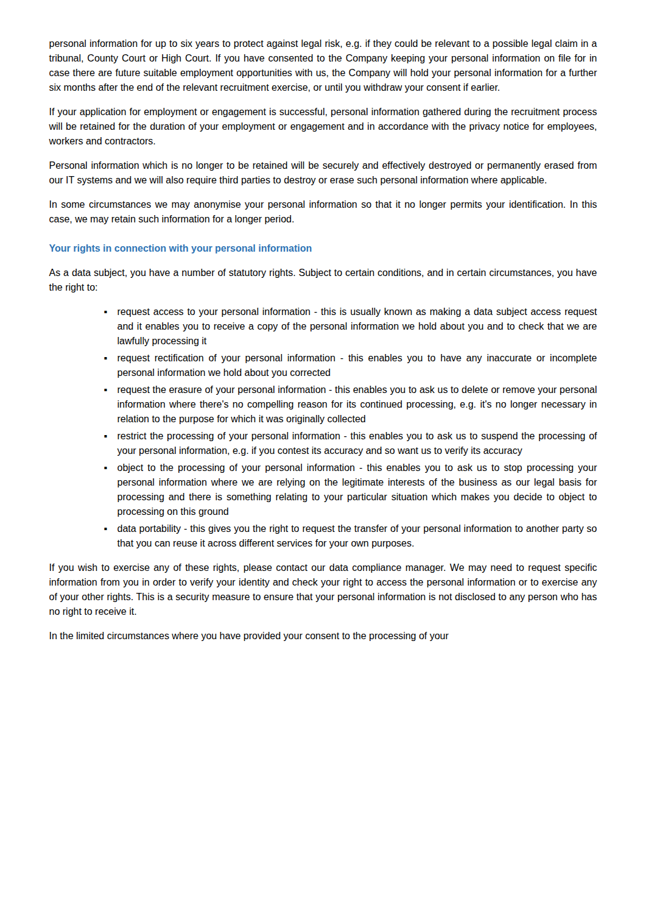personal information for up to six years to protect against legal risk, e.g. if they could be relevant to a possible legal claim in a tribunal, County Court or High Court. If you have consented to the Company keeping your personal information on file for in case there are future suitable employment opportunities with us, the Company will hold your personal information for a further six months after the end of the relevant recruitment exercise, or until you withdraw your consent if earlier.
If your application for employment or engagement is successful, personal information gathered during the recruitment process will be retained for the duration of your employment or engagement and in accordance with the privacy notice for employees, workers and contractors.
Personal information which is no longer to be retained will be securely and effectively destroyed or permanently erased from our IT systems and we will also require third parties to destroy or erase such personal information where applicable.
In some circumstances we may anonymise your personal information so that it no longer permits your identification. In this case, we may retain such information for a longer period.
Your rights in connection with your personal information
As a data subject, you have a number of statutory rights. Subject to certain conditions, and in certain circumstances, you have the right to:
request access to your personal information - this is usually known as making a data subject access request and it enables you to receive a copy of the personal information we hold about you and to check that we are lawfully processing it
request rectification of your personal information - this enables you to have any inaccurate or incomplete personal information we hold about you corrected
request the erasure of your personal information - this enables you to ask us to delete or remove your personal information where there's no compelling reason for its continued processing, e.g. it's no longer necessary in relation to the purpose for which it was originally collected
restrict the processing of your personal information - this enables you to ask us to suspend the processing of your personal information, e.g. if you contest its accuracy and so want us to verify its accuracy
object to the processing of your personal information - this enables you to ask us to stop processing your personal information where we are relying on the legitimate interests of the business as our legal basis for processing and there is something relating to your particular situation which makes you decide to object to processing on this ground
data portability - this gives you the right to request the transfer of your personal information to another party so that you can reuse it across different services for your own purposes.
If you wish to exercise any of these rights, please contact our data compliance manager. We may need to request specific information from you in order to verify your identity and check your right to access the personal information or to exercise any of your other rights. This is a security measure to ensure that your personal information is not disclosed to any person who has no right to receive it.
In the limited circumstances where you have provided your consent to the processing of your